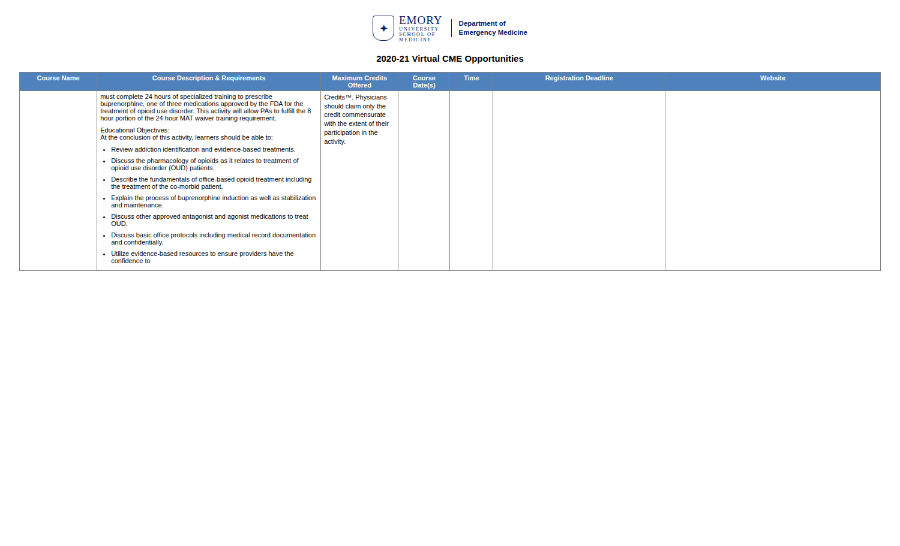✦
EMORY
UNIVERSITY
SCHOOL OF
MEDICINE
Department of
Emergency Medicine
2020-21 Virtual CME Opportunities
| Course Name | Course Description & Requirements | Maximum Credits Offered | Course Date(s) | Time | Registration Deadline | Website |
| --- | --- | --- | --- | --- | --- | --- |
| | must complete 24 hours of specialized training to prescribe buprenorphine, one of three medications approved by the FDA for the treatment of opioid use disorder. This activity will allow PAs to fulfill the 8 hour portion of the 24 hour MAT waiver training requirement. Educational Objectives: At the conclusion of this activity, learners should be able to: Review addiction identification and evidence-based treatments. Discuss the pharmacology of opioids as it relates to treatment of opioid use disorder (OUD) patients. Describe the fundamentals of office-based opioid treatment including the treatment of the co-morbid patient. Explain the process of buprenorphine induction as well as stabilization and maintenance. Discuss other approved antagonist and agonist medications to treat OUD. Discuss basic office protocols including medical record documentation and confidentially. Utilize evidence-based resources to ensure providers have the confidence to | Credits™. Physicians should claim only the credit commensurate with the extent of their participation in the activity. | | | | |